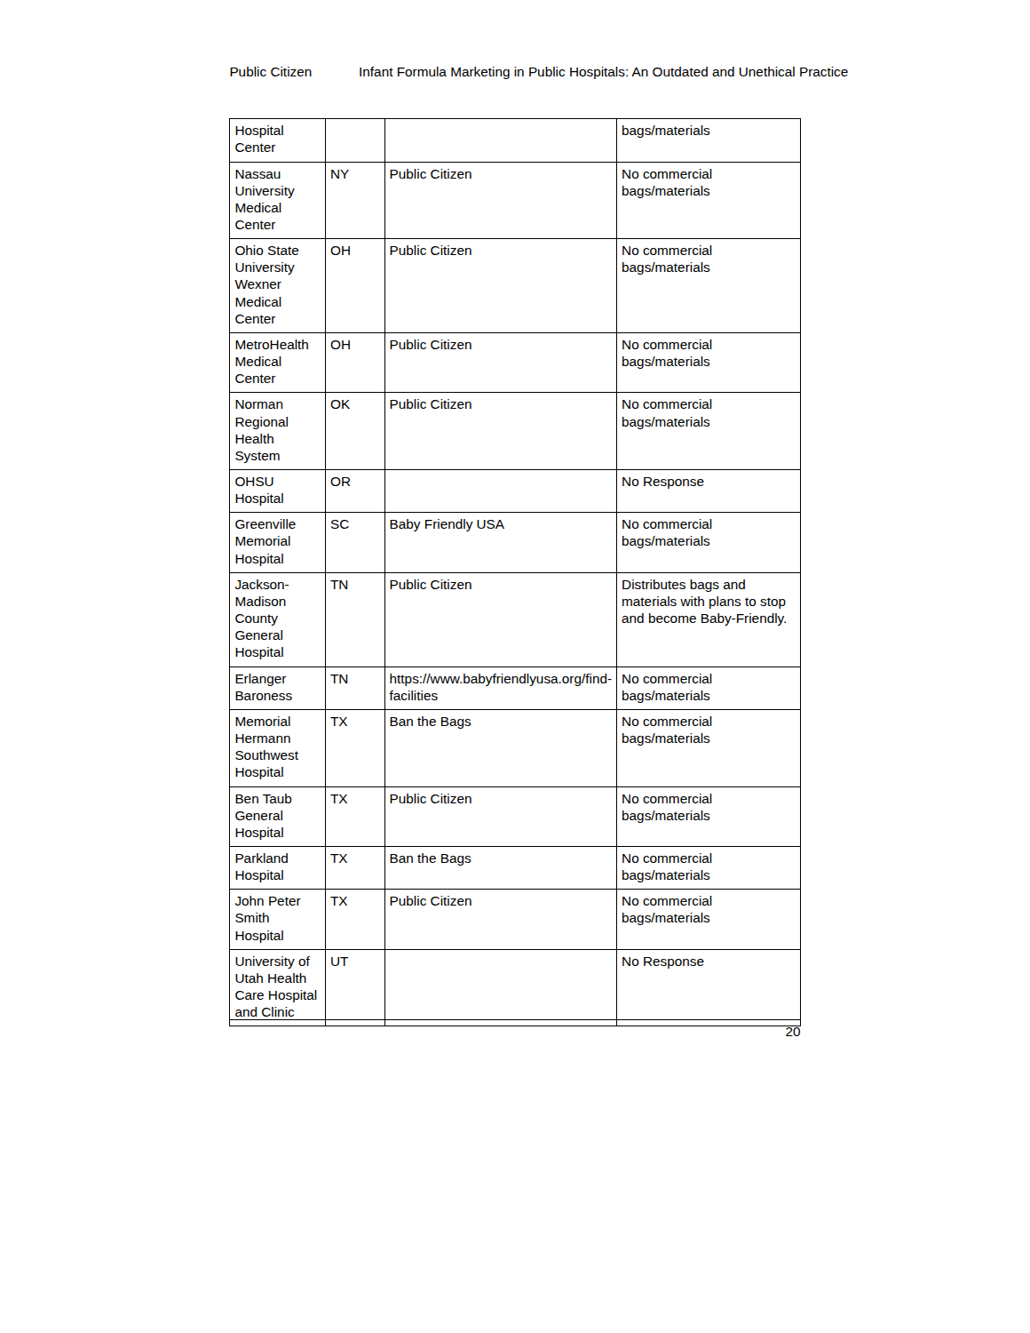Public Citizen Infant Formula Marketing in Public Hospitals: An Outdated and Unethical Practice
| Hospital Center | | | bags/materials |
| Nassau University Medical Center | NY | Public Citizen | No commercial bags/materials |
| Ohio State University Wexner Medical Center | OH | Public Citizen | No commercial bags/materials |
| MetroHealth Medical Center | OH | Public Citizen | No commercial bags/materials |
| Norman Regional Health System | OK | Public Citizen | No commercial bags/materials |
| OHSU Hospital | OR | | No Response |
| Greenville Memorial Hospital | SC | Baby Friendly USA | No commercial bags/materials |
| Jackson-Madison County General Hospital | TN | Public Citizen | Distributes bags and materials with plans to stop and become Baby-Friendly. |
| Erlanger Baroness | TN | https://www.babyfriendlyusa.org/find-facilities | No commercial bags/materials |
| Memorial Hermann Southwest Hospital | TX | Ban the Bags | No commercial bags/materials |
| Ben Taub General Hospital | TX | Public Citizen | No commercial bags/materials |
| Parkland Hospital | TX | Ban the Bags | No commercial bags/materials |
| John Peter Smith Hospital | TX | Public Citizen | No commercial bags/materials |
| University of Utah Health Care Hospital and Clinic | UT | | No Response |
20